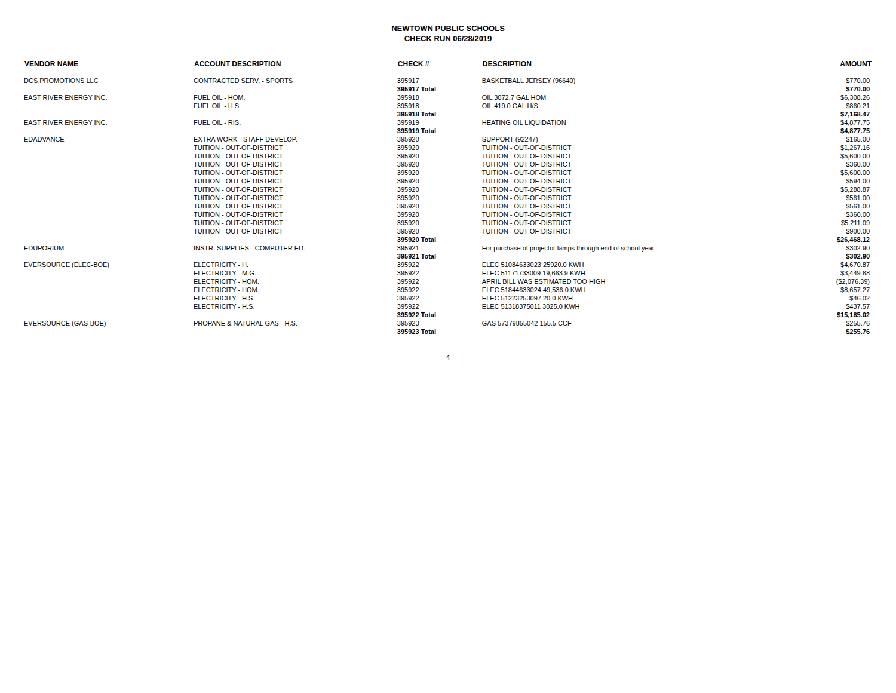NEWTOWN PUBLIC SCHOOLS
CHECK RUN 06/28/2019
| VENDOR NAME | ACCOUNT DESCRIPTION | CHECK # | DESCRIPTION | AMOUNT |
| --- | --- | --- | --- | --- |
| DCS PROMOTIONS LLC | CONTRACTED SERV. - SPORTS | 395917 | BASKETBALL JERSEY (96640) | $770.00 |
| | | 395917 Total | | $770.00 |
| EAST RIVER ENERGY INC. | FUEL OIL - HOM. | 395918 | OIL 3072.7 GAL HOM | $6,308.26 |
| | FUEL OIL - H.S. | 395918 | OIL 419.0 GAL H/S | $860.21 |
| | | 395918 Total | | $7,168.47 |
| EAST RIVER ENERGY INC. | FUEL OIL - RIS. | 395919 | HEATING OIL LIQUIDATION | $4,877.75 |
| | | 395919 Total | | $4,877.75 |
| EDADVANCE | EXTRA WORK - STAFF DEVELOP. | 395920 | SUPPORT (92247) | $165.00 |
| | TUITION - OUT-OF-DISTRICT | 395920 | TUITION - OUT-OF-DISTRICT | $1,267.16 |
| | TUITION - OUT-OF-DISTRICT | 395920 | TUITION - OUT-OF-DISTRICT | $5,600.00 |
| | TUITION - OUT-OF-DISTRICT | 395920 | TUITION - OUT-OF-DISTRICT | $360.00 |
| | TUITION - OUT-OF-DISTRICT | 395920 | TUITION - OUT-OF-DISTRICT | $5,600.00 |
| | TUITION - OUT-OF-DISTRICT | 395920 | TUITION - OUT-OF-DISTRICT | $594.00 |
| | TUITION - OUT-OF-DISTRICT | 395920 | TUITION - OUT-OF-DISTRICT | $5,288.87 |
| | TUITION - OUT-OF-DISTRICT | 395920 | TUITION - OUT-OF-DISTRICT | $561.00 |
| | TUITION - OUT-OF-DISTRICT | 395920 | TUITION - OUT-OF-DISTRICT | $561.00 |
| | TUITION - OUT-OF-DISTRICT | 395920 | TUITION - OUT-OF-DISTRICT | $360.00 |
| | TUITION - OUT-OF-DISTRICT | 395920 | TUITION - OUT-OF-DISTRICT | $5,211.09 |
| | TUITION - OUT-OF-DISTRICT | 395920 | TUITION - OUT-OF-DISTRICT | $900.00 |
| | | 395920 Total | | $26,468.12 |
| EDUPORIUM | INSTR. SUPPLIES - COMPUTER ED. | 395921 | For purchase of projector lamps through end of school year | $302.90 |
| | | 395921 Total | | $302.90 |
| EVERSOURCE (ELEC-BOE) | ELECTRICITY - H. | 395922 | ELEC 51084633023 25920.0 KWH | $4,670.87 |
| | ELECTRICITY - M.G. | 395922 | ELEC 51171733009 19,663.9 KWH | $3,449.68 |
| | ELECTRICITY - HOM. | 395922 | APRIL BILL WAS ESTIMATED TOO HIGH | ($2,076.39) |
| | ELECTRICITY - HOM. | 395922 | ELEC 51844633024 49,536.0 KWH | $8,657.27 |
| | ELECTRICITY - H.S. | 395922 | ELEC 51223253097 20.0 KWH | $46.02 |
| | ELECTRICITY - H.S. | 395922 | ELEC 51318375011 3025.0 KWH | $437.57 |
| | | 395922 Total | | $15,185.02 |
| EVERSOURCE (GAS-BOE) | PROPANE & NATURAL GAS - H.S. | 395923 | GAS 57379855042 155.5 CCF | $255.76 |
| | | 395923 Total | | $255.76 |
4